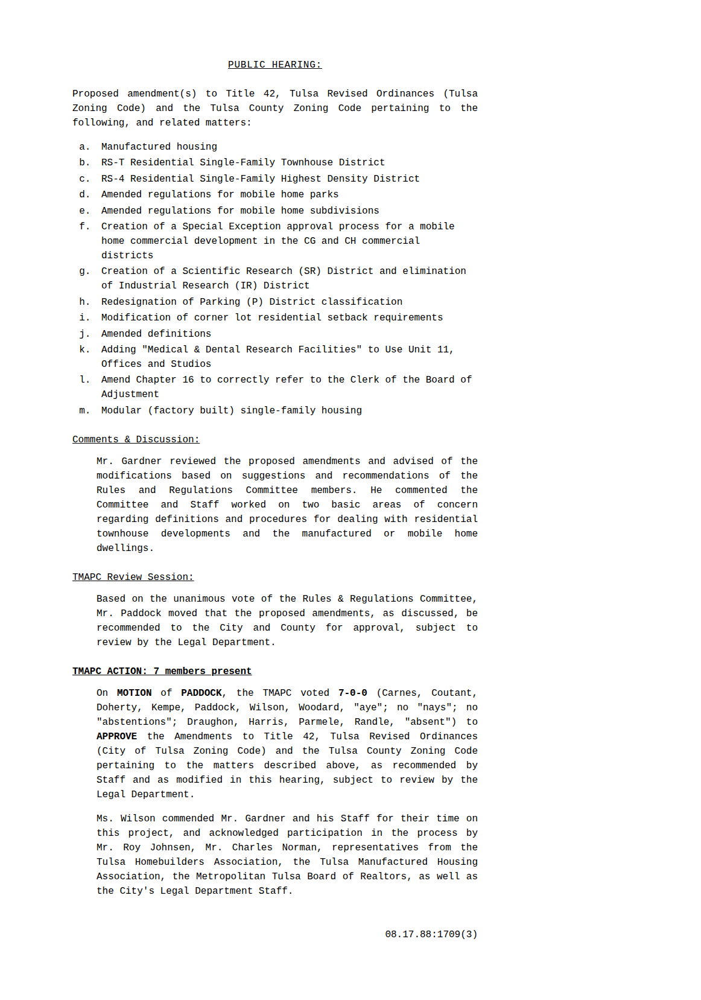PUBLIC HEARING:
Proposed amendment(s) to Title 42, Tulsa Revised Ordinances (Tulsa Zoning Code) and the Tulsa County Zoning Code pertaining to the following, and related matters:
Manufactured housing
RS-T Residential Single-Family Townhouse District
RS-4 Residential Single-Family Highest Density District
Amended regulations for mobile home parks
Amended regulations for mobile home subdivisions
Creation of a Special Exception approval process for a mobile home commercial development in the CG and CH commercial districts
Creation of a Scientific Research (SR) District and elimination of Industrial Research (IR) District
Redesignation of Parking (P) District classification
Modification of corner lot residential setback requirements
Amended definitions
Adding "Medical & Dental Research Facilities" to Use Unit 11, Offices and Studios
Amend Chapter 16 to correctly refer to the Clerk of the Board of Adjustment
Modular (factory built) single-family housing
Comments & Discussion:
Mr. Gardner reviewed the proposed amendments and advised of the modifications based on suggestions and recommendations of the Rules and Regulations Committee members. He commented the Committee and Staff worked on two basic areas of concern regarding definitions and procedures for dealing with residential townhouse developments and the manufactured or mobile home dwellings.
TMAPC Review Session:
Based on the unanimous vote of the Rules & Regulations Committee, Mr. Paddock moved that the proposed amendments, as discussed, be recommended to the City and County for approval, subject to review by the Legal Department.
TMAPC ACTION: 7 members present
On MOTION of PADDOCK, the TMAPC voted 7-0-0 (Carnes, Coutant, Doherty, Kempe, Paddock, Wilson, Woodard, "aye"; no "nays"; no "abstentions"; Draughon, Harris, Parmele, Randle, "absent") to APPROVE the Amendments to Title 42, Tulsa Revised Ordinances (City of Tulsa Zoning Code) and the Tulsa County Zoning Code pertaining to the matters described above, as recommended by Staff and as modified in this hearing, subject to review by the Legal Department.
Ms. Wilson commended Mr. Gardner and his Staff for their time on this project, and acknowledged participation in the process by Mr. Roy Johnsen, Mr. Charles Norman, representatives from the Tulsa Homebuilders Association, the Tulsa Manufactured Housing Association, the Metropolitan Tulsa Board of Realtors, as well as the City's Legal Department Staff.
08.17.88:1709(3)